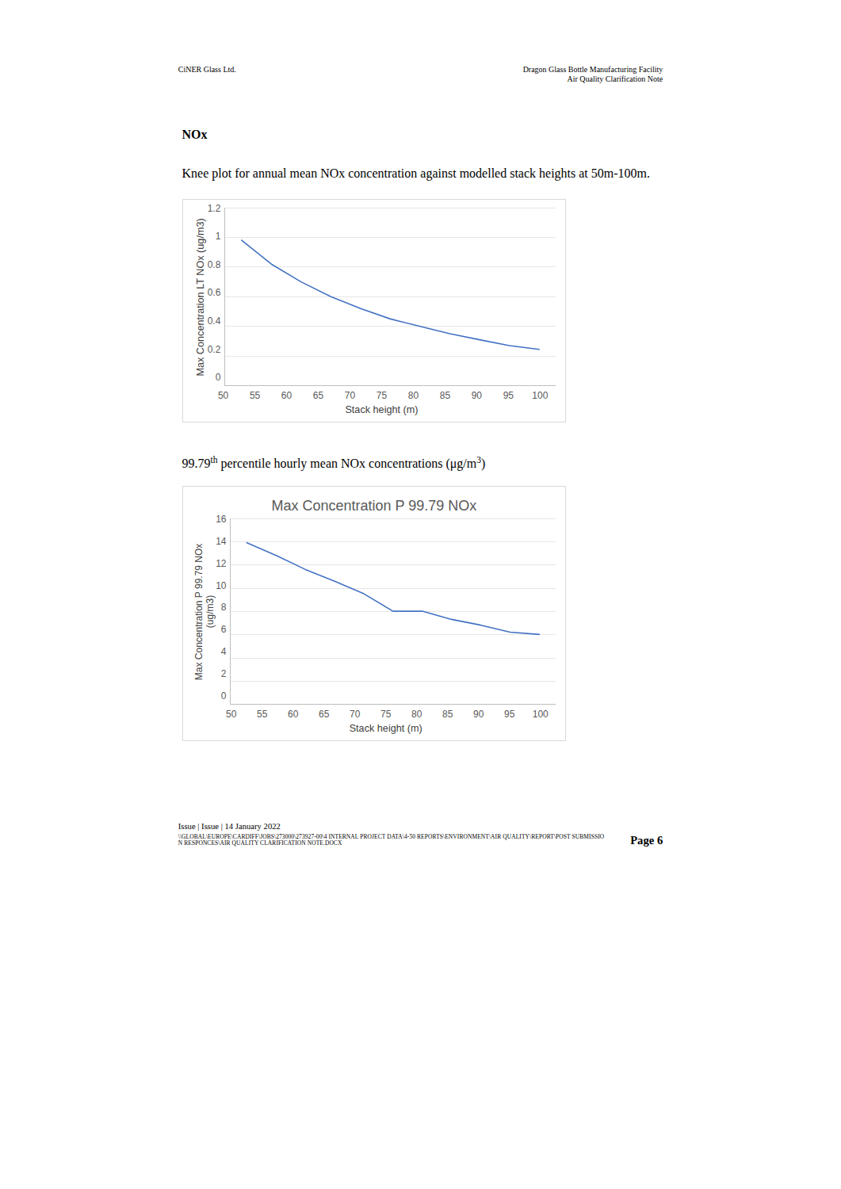CiNER Glass Ltd.
Dragon Glass Bottle Manufacturing Facility
Air Quality Clarification Note
NOx
Knee plot for annual mean NOx concentration against modelled stack heights at 50m-100m.
Max Concentration LT NOx (ug/m3)
1.2 1 0.8 0.6 0.4 0.2 0
50556065707580859095100
Stack height (m)
99.79th percentile hourly mean NOx concentrations (μg/m3)
Max Concentration P 99.79 NOx
Max Concentration P 99.79 NOx
(ug/m3)
16 14 12 10 8 6 4 2 0
50556065707580859095100
Stack height (m)
Issue | Issue | 14 January 2022
\\GLOBAL\EUROPE\CARDIFF\JOBS\273000\273927-00\4 INTERNAL PROJECT DATA\4-50 REPORTS\ENVIRONMENT\AIR QUALITY\REPORT\POST SUBMISSION RESPONCES\AIR QUALITY CLARIFICATION NOTE.DOCX
Page 6